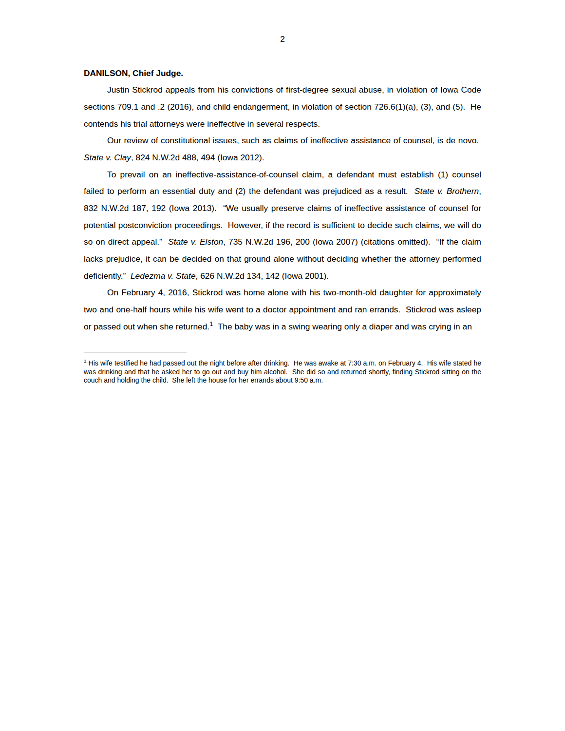2
DANILSON, Chief Judge.
Justin Stickrod appeals from his convictions of first-degree sexual abuse, in violation of Iowa Code sections 709.1 and .2 (2016), and child endangerment, in violation of section 726.6(1)(a), (3), and (5). He contends his trial attorneys were ineffective in several respects.
Our review of constitutional issues, such as claims of ineffective assistance of counsel, is de novo. State v. Clay, 824 N.W.2d 488, 494 (Iowa 2012).
To prevail on an ineffective-assistance-of-counsel claim, a defendant must establish (1) counsel failed to perform an essential duty and (2) the defendant was prejudiced as a result. State v. Brothern, 832 N.W.2d 187, 192 (Iowa 2013). “We usually preserve claims of ineffective assistance of counsel for potential postconviction proceedings. However, if the record is sufficient to decide such claims, we will do so on direct appeal.” State v. Elston, 735 N.W.2d 196, 200 (Iowa 2007) (citations omitted). “If the claim lacks prejudice, it can be decided on that ground alone without deciding whether the attorney performed deficiently.” Ledezma v. State, 626 N.W.2d 134, 142 (Iowa 2001).
On February 4, 2016, Stickrod was home alone with his two-month-old daughter for approximately two and one-half hours while his wife went to a doctor appointment and ran errands. Stickrod was asleep or passed out when she returned.1 The baby was in a swing wearing only a diaper and was crying in an
1 His wife testified he had passed out the night before after drinking. He was awake at 7:30 a.m. on February 4. His wife stated he was drinking and that he asked her to go out and buy him alcohol. She did so and returned shortly, finding Stickrod sitting on the couch and holding the child. She left the house for her errands about 9:50 a.m.